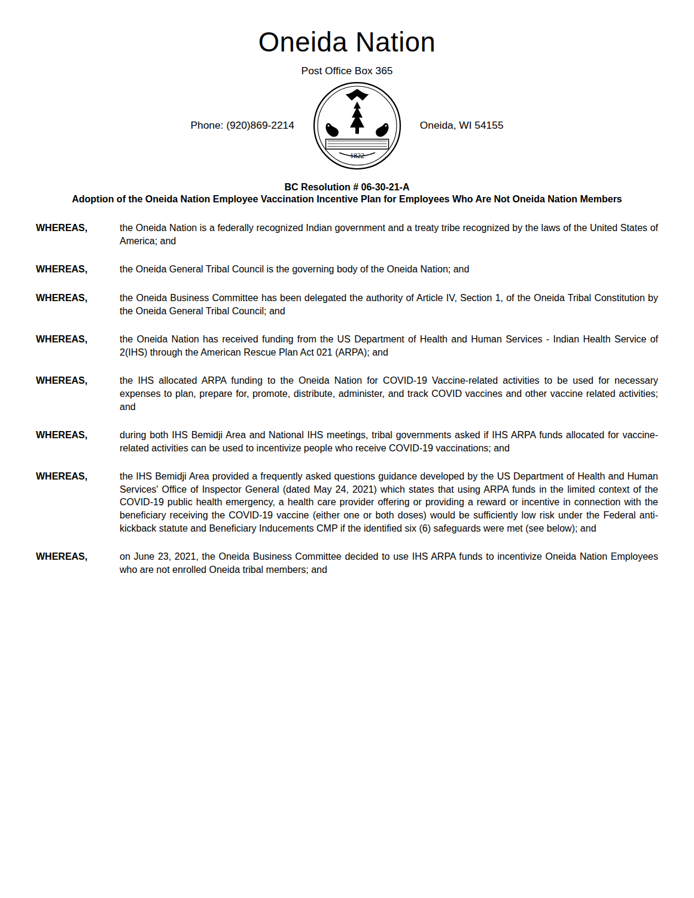Oneida Nation
Post Office Box 365
Phone: (920)869-2214 1822 Oneida, WI 54155
BC Resolution # 06-30-21-A
Adoption of the Oneida Nation Employee Vaccination Incentive Plan for Employees Who Are Not Oneida Nation Members
WHEREAS,
the Oneida Nation is a federally recognized Indian government and a treaty tribe recognized by the laws of the United States of America; and
WHEREAS,
the Oneida General Tribal Council is the governing body of the Oneida Nation; and
WHEREAS,
the Oneida Business Committee has been delegated the authority of Article IV, Section 1, of the Oneida Tribal Constitution by the Oneida General Tribal Council; and
WHEREAS,
the Oneida Nation has received funding from the US Department of Health and Human Services - Indian Health Service of 2(IHS) through the American Rescue Plan Act 021 (ARPA); and
WHEREAS,
the IHS allocated ARPA funding to the Oneida Nation for COVID-19 Vaccine-related activities to be used for necessary expenses to plan, prepare for, promote, distribute, administer, and track COVID vaccines and other vaccine related activities; and
WHEREAS,
during both IHS Bemidji Area and National IHS meetings, tribal governments asked if IHS ARPA funds allocated for vaccine-related activities can be used to incentivize people who receive COVID-19 vaccinations; and
WHEREAS,
the IHS Bemidji Area provided a frequently asked questions guidance developed by the US Department of Health and Human Services' Office of Inspector General (dated May 24, 2021) which states that using ARPA funds in the limited context of the COVID-19 public health emergency, a health care provider offering or providing a reward or incentive in connection with the beneficiary receiving the COVID-19 vaccine (either one or both doses) would be sufficiently low risk under the Federal anti-kickback statute and Beneficiary Inducements CMP if the identified six (6) safeguards were met (see below); and
WHEREAS,
on June 23, 2021, the Oneida Business Committee decided to use IHS ARPA funds to incentivize Oneida Nation Employees who are not enrolled Oneida tribal members; and